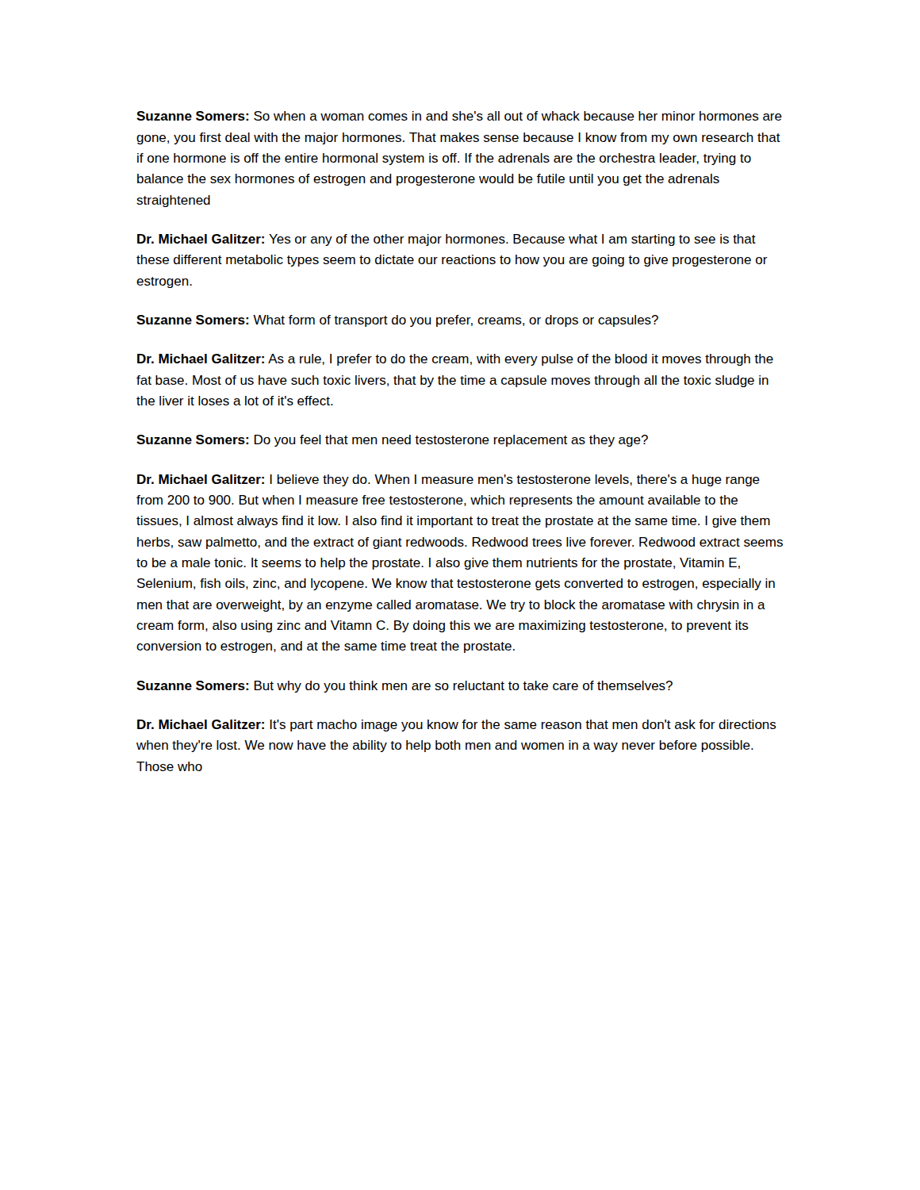Suzanne Somers: So when a woman comes in and she's all out of whack because her minor hormones are gone, you first deal with the major hormones. That makes sense because I know from my own research that if one hormone is off the entire hormonal system is off. If the adrenals are the orchestra leader, trying to balance the sex hormones of estrogen and progesterone would be futile until you get the adrenals straightened
Dr. Michael Galitzer: Yes or any of the other major hormones. Because what I am starting to see is that these different metabolic types seem to dictate our reactions to how you are going to give progesterone or estrogen.
Suzanne Somers: What form of transport do you prefer, creams, or drops or capsules?
Dr. Michael Galitzer: As a rule, I prefer to do the cream, with every pulse of the blood it moves through the fat base. Most of us have such toxic livers, that by the time a capsule moves through all the toxic sludge in the liver it loses a lot of it's effect.
Suzanne Somers: Do you feel that men need testosterone replacement as they age?
Dr. Michael Galitzer: I believe they do. When I measure men's testosterone levels, there's a huge range from 200 to 900. But when I measure free testosterone, which represents the amount available to the tissues, I almost always find it low. I also find it important to treat the prostate at the same time. I give them herbs, saw palmetto, and the extract of giant redwoods. Redwood trees live forever. Redwood extract seems to be a male tonic. It seems to help the prostate. I also give them nutrients for the prostate, Vitamin E, Selenium, fish oils, zinc, and lycopene. We know that testosterone gets converted to estrogen, especially in men that are overweight, by an enzyme called aromatase. We try to block the aromatase with chrysin in a cream form, also using zinc and Vitamn C. By doing this we are maximizing testosterone, to prevent its conversion to estrogen, and at the same time treat the prostate.
Suzanne Somers: But why do you think men are so reluctant to take care of themselves?
Dr. Michael Galitzer: It's part macho image you know for the same reason that men don't ask for directions when they're lost. We now have the ability to help both men and women in a way never before possible. Those who